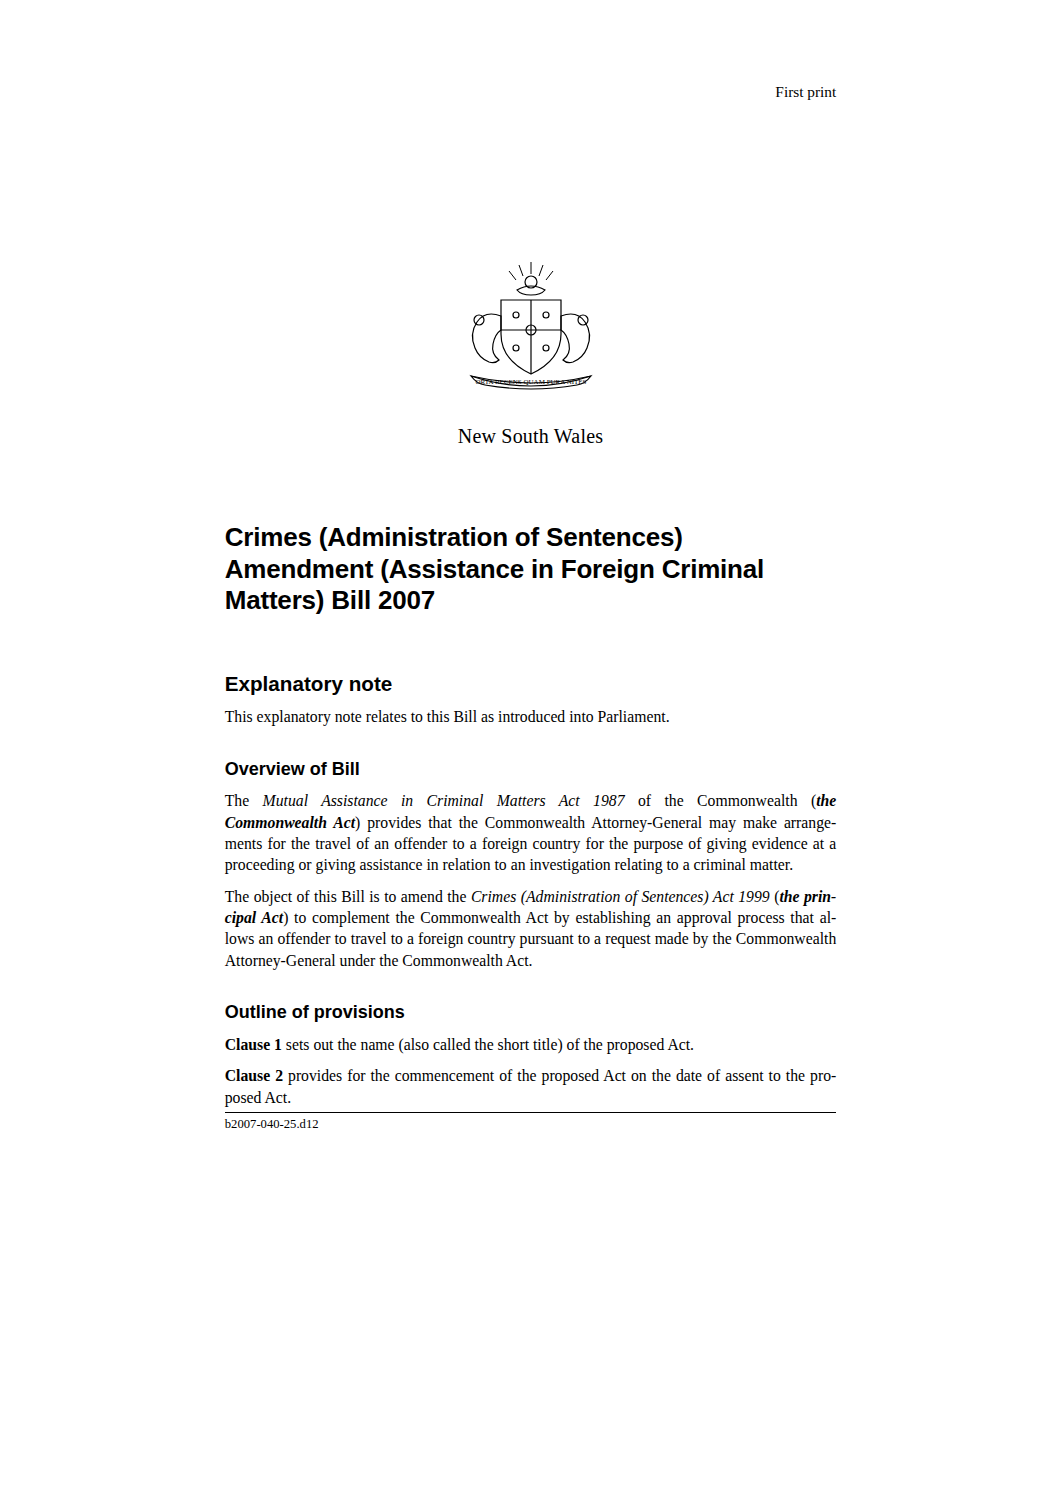First print
ORTA RECENS QUAM PURA NITES
New South Wales
Crimes (Administration of Sentences) Amendment (Assistance in Foreign Criminal Matters) Bill 2007
Explanatory note
This explanatory note relates to this Bill as introduced into Parliament.
Overview of Bill
The Mutual Assistance in Criminal Matters Act 1987 of the Commonwealth (the Commonwealth Act) provides that the Commonwealth Attorney-General may make arrangements for the travel of an offender to a foreign country for the purpose of giving evidence at a proceeding or giving assistance in relation to an investigation relating to a criminal matter.
The object of this Bill is to amend the Crimes (Administration of Sentences) Act 1999 (the principal Act) to complement the Commonwealth Act by establishing an approval process that allows an offender to travel to a foreign country pursuant to a request made by the Commonwealth Attorney-General under the Commonwealth Act.
Outline of provisions
Clause 1 sets out the name (also called the short title) of the proposed Act.
Clause 2 provides for the commencement of the proposed Act on the date of assent to the proposed Act.
b2007-040-25.d12